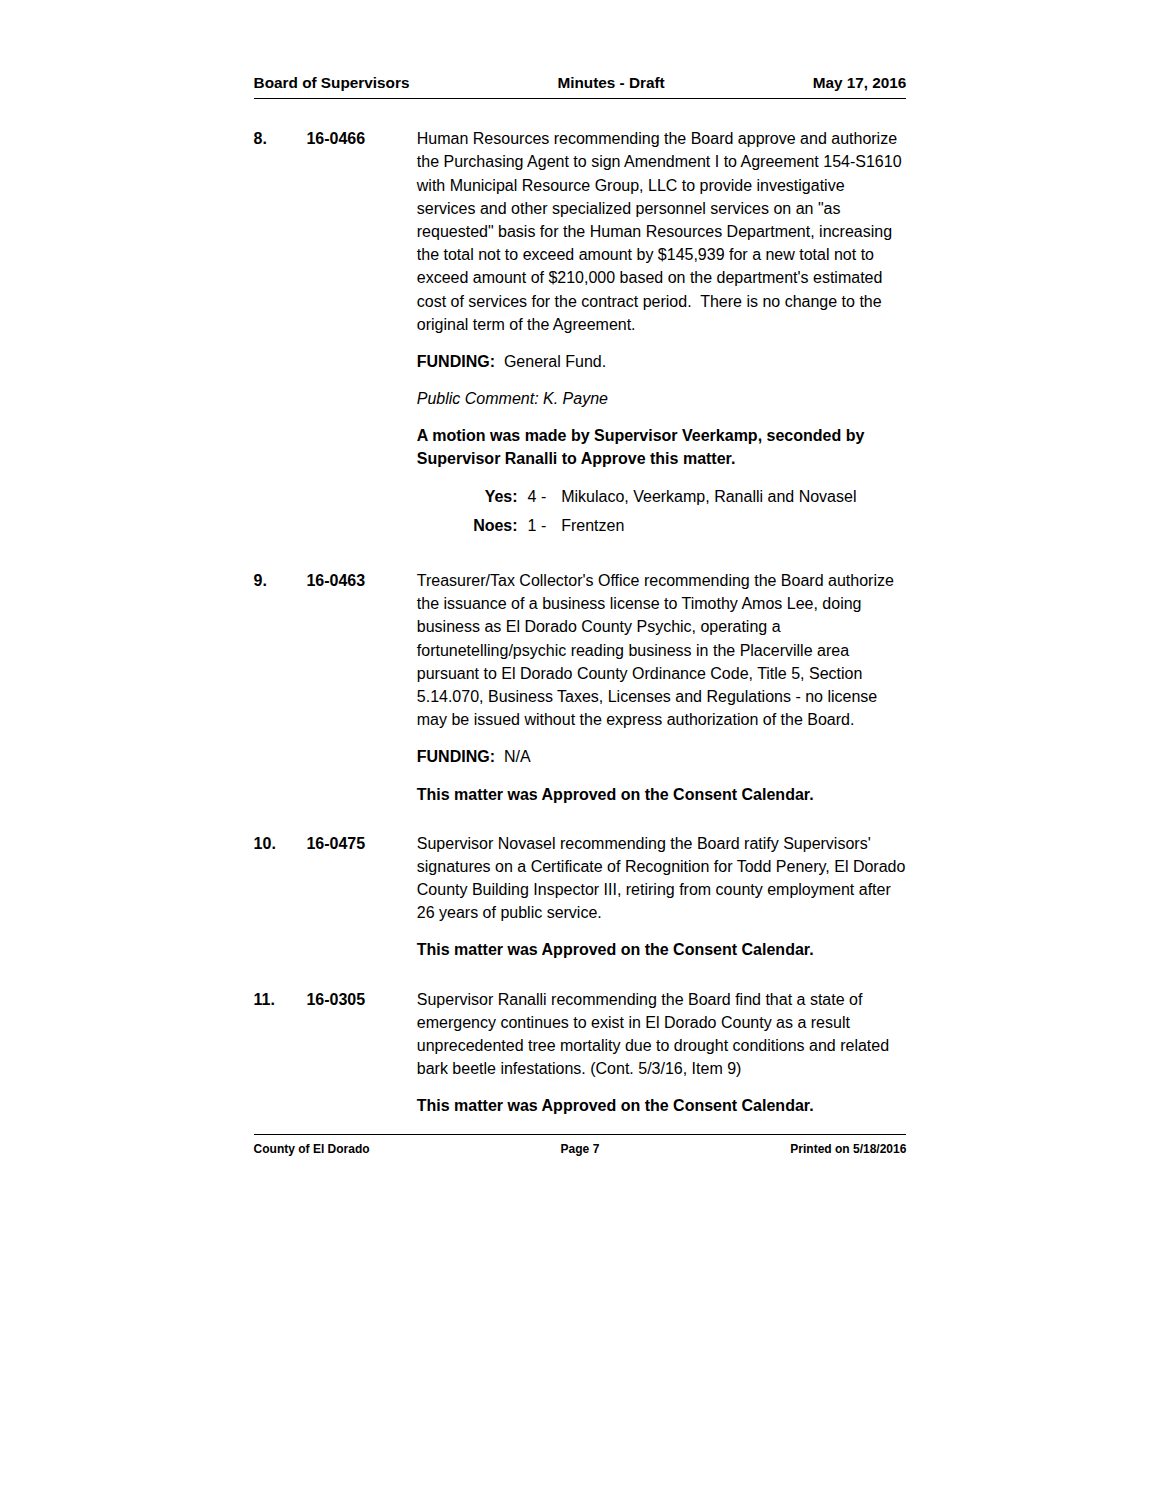Board of Supervisors
Minutes - Draft
May 17, 2016
8.
16-0466
Human Resources recommending the Board approve and authorize the Purchasing Agent to sign Amendment I to Agreement 154-S1610 with Municipal Resource Group, LLC to provide investigative services and other specialized personnel services on an "as requested" basis for the Human Resources Department, increasing the total not to exceed amount by $145,939 for a new total not to exceed amount of $210,000 based on the department's estimated cost of services for the contract period. There is no change to the original term of the Agreement.
FUNDING: General Fund.
Public Comment: K. Payne
A motion was made by Supervisor Veerkamp, seconded by Supervisor Ranalli to Approve this matter.
Yes:
4 -
Mikulaco, Veerkamp, Ranalli and Novasel
Noes:
1 -
Frentzen
9.
16-0463
Treasurer/Tax Collector's Office recommending the Board authorize the issuance of a business license to Timothy Amos Lee, doing business as El Dorado County Psychic, operating a fortunetelling/psychic reading business in the Placerville area pursuant to El Dorado County Ordinance Code, Title 5, Section 5.14.070, Business Taxes, Licenses and Regulations - no license may be issued without the express authorization of the Board.
FUNDING: N/A
This matter was Approved on the Consent Calendar.
10.
16-0475
Supervisor Novasel recommending the Board ratify Supervisors' signatures on a Certificate of Recognition for Todd Penery, El Dorado County Building Inspector III, retiring from county employment after 26 years of public service.
This matter was Approved on the Consent Calendar.
11.
16-0305
Supervisor Ranalli recommending the Board find that a state of emergency continues to exist in El Dorado County as a result unprecedented tree mortality due to drought conditions and related bark beetle infestations. (Cont. 5/3/16, Item 9)
This matter was Approved on the Consent Calendar.
County of El Dorado
Page 7
Printed on 5/18/2016